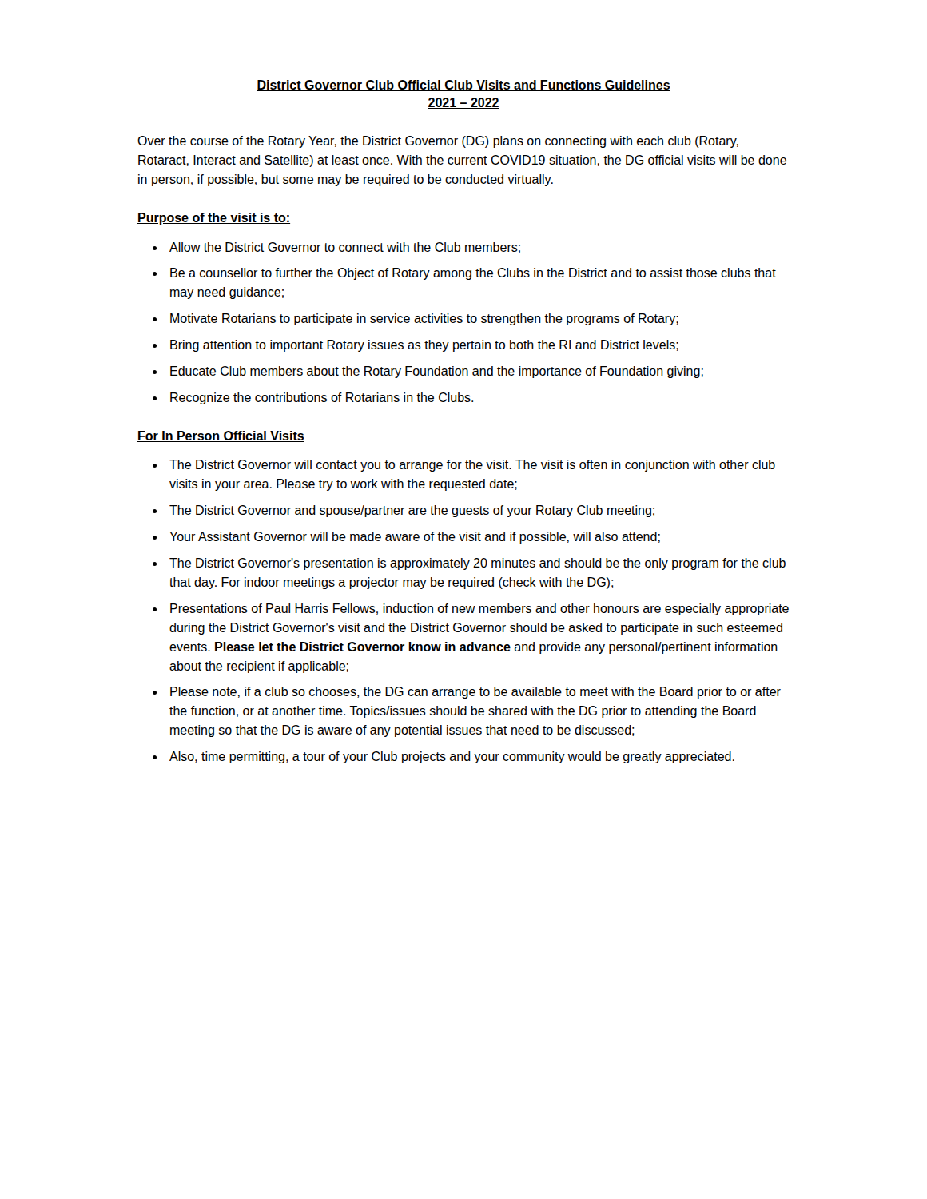District Governor Club Official Club Visits and Functions Guidelines
2021 – 2022
Over the course of the Rotary Year, the District Governor (DG) plans on connecting with each club (Rotary, Rotaract, Interact and Satellite) at least once. With the current COVID19 situation, the DG official visits will be done in person, if possible, but some may be required to be conducted virtually.
Purpose of the visit is to:
Allow the District Governor to connect with the Club members;
Be a counsellor to further the Object of Rotary among the Clubs in the District and to assist those clubs that may need guidance;
Motivate Rotarians to participate in service activities to strengthen the programs of Rotary;
Bring attention to important Rotary issues as they pertain to both the RI and District levels;
Educate Club members about the Rotary Foundation and the importance of Foundation giving;
Recognize the contributions of Rotarians in the Clubs.
For In Person Official Visits
The District Governor will contact you to arrange for the visit. The visit is often in conjunction with other club visits in your area. Please try to work with the requested date;
The District Governor and spouse/partner are the guests of your Rotary Club meeting;
Your Assistant Governor will be made aware of the visit and if possible, will also attend;
The District Governor's presentation is approximately 20 minutes and should be the only program for the club that day. For indoor meetings a projector may be required (check with the DG);
Presentations of Paul Harris Fellows, induction of new members and other honours are especially appropriate during the District Governor's visit and the District Governor should be asked to participate in such esteemed events. Please let the District Governor know in advance and provide any personal/pertinent information about the recipient if applicable;
Please note, if a club so chooses, the DG can arrange to be available to meet with the Board prior to or after the function, or at another time. Topics/issues should be shared with the DG prior to attending the Board meeting so that the DG is aware of any potential issues that need to be discussed;
Also, time permitting, a tour of your Club projects and your community would be greatly appreciated.